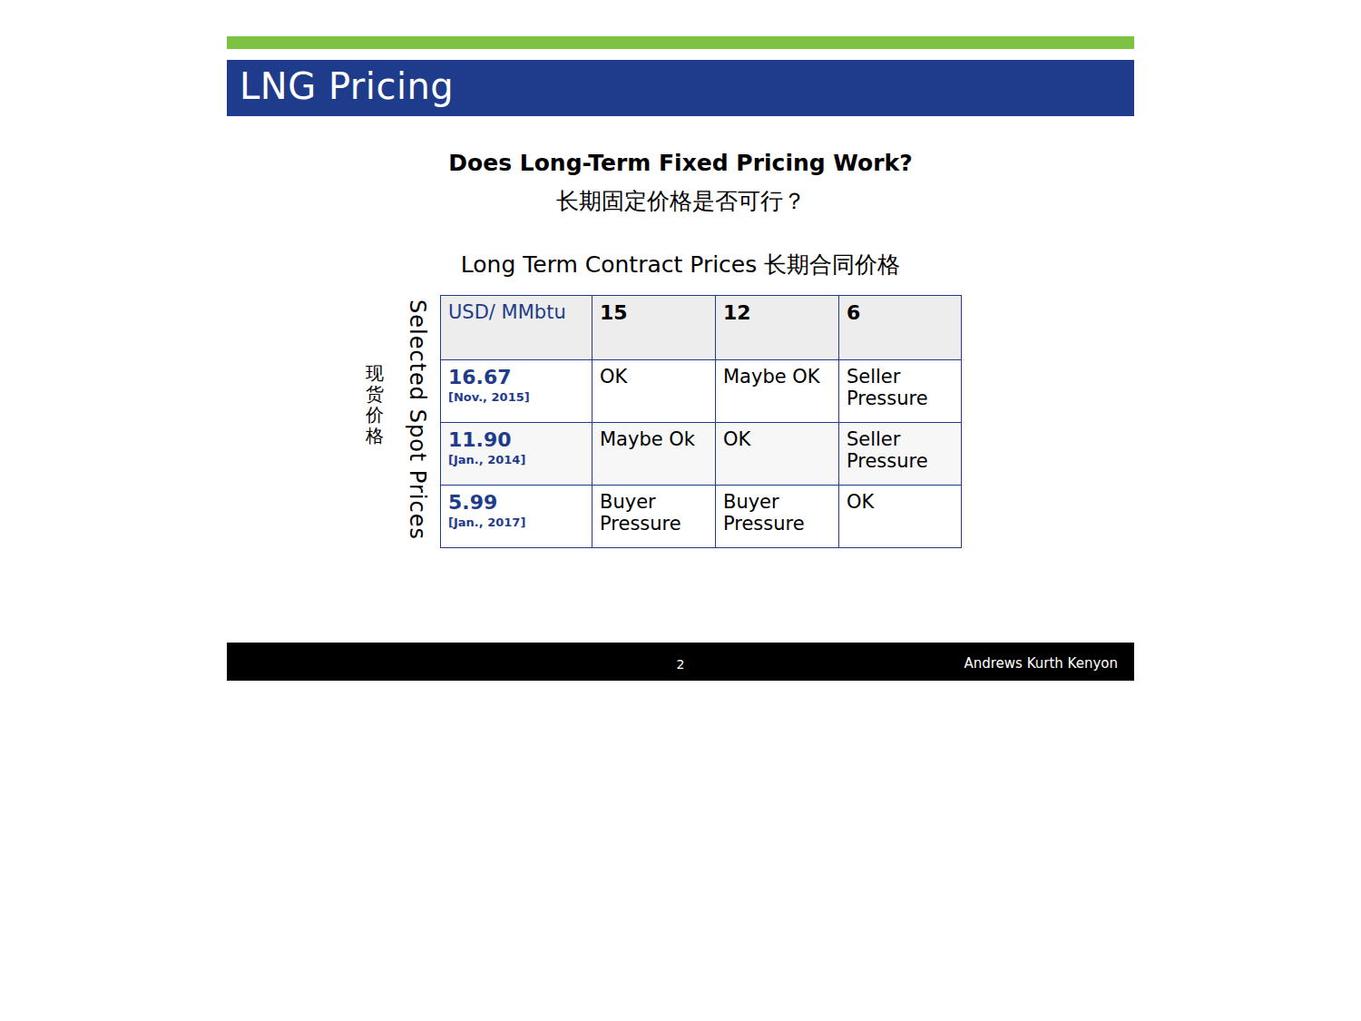LNG Pricing
Does Long-Term Fixed Pricing Work?
长期固定价格是否可行？
Long Term Contract Prices 长期合同价格
Selected Spot Prices
现货价格
| USD/ MMbtu | 15 | 12 | 6 |
| --- | --- | --- | --- |
| 16.67 [Nov., 2015] | OK | Maybe OK | Seller Pressure |
| 11.90 [Jan., 2014] | Maybe Ok | OK | Seller Pressure |
| 5.99 [Jan., 2017] | Buyer Pressure | Buyer Pressure | OK |
2
Andrews Kurth Kenyon